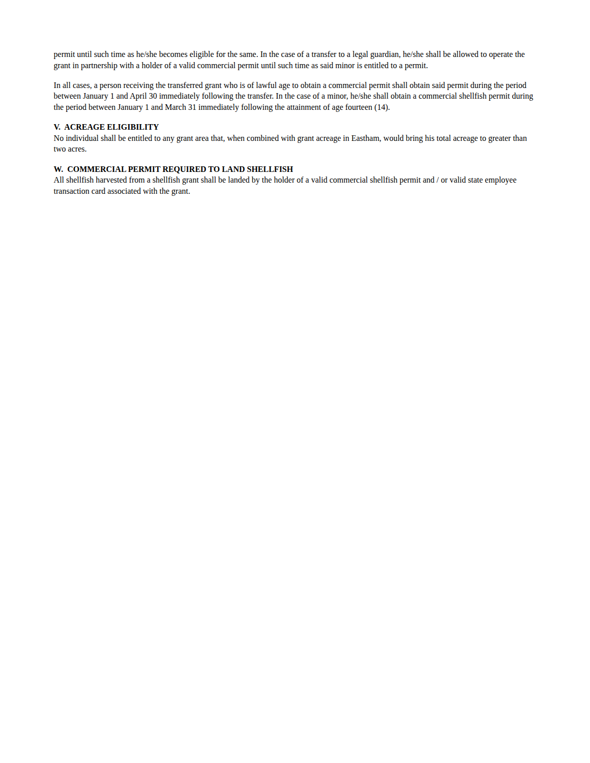permit until such time as he/she becomes eligible for the same. In the case of a transfer to a legal guardian, he/she shall be allowed to operate the grant in partnership with a holder of a valid commercial permit until such time as said minor is entitled to a permit.
In all cases, a person receiving the transferred grant who is of lawful age to obtain a commercial permit shall obtain said permit during the period between January 1 and April 30 immediately following the transfer. In the case of a minor, he/she shall obtain a commercial shellfish permit during the period between January 1 and March 31 immediately following the attainment of age fourteen (14).
V. Acreage Eligibility
No individual shall be entitled to any grant area that, when combined with grant acreage in Eastham, would bring his total acreage to greater than two acres.
W. Commercial Permit Required to Land Shellfish
All shellfish harvested from a shellfish grant shall be landed by the holder of a valid commercial shellfish permit and / or valid state employee transaction card associated with the grant.